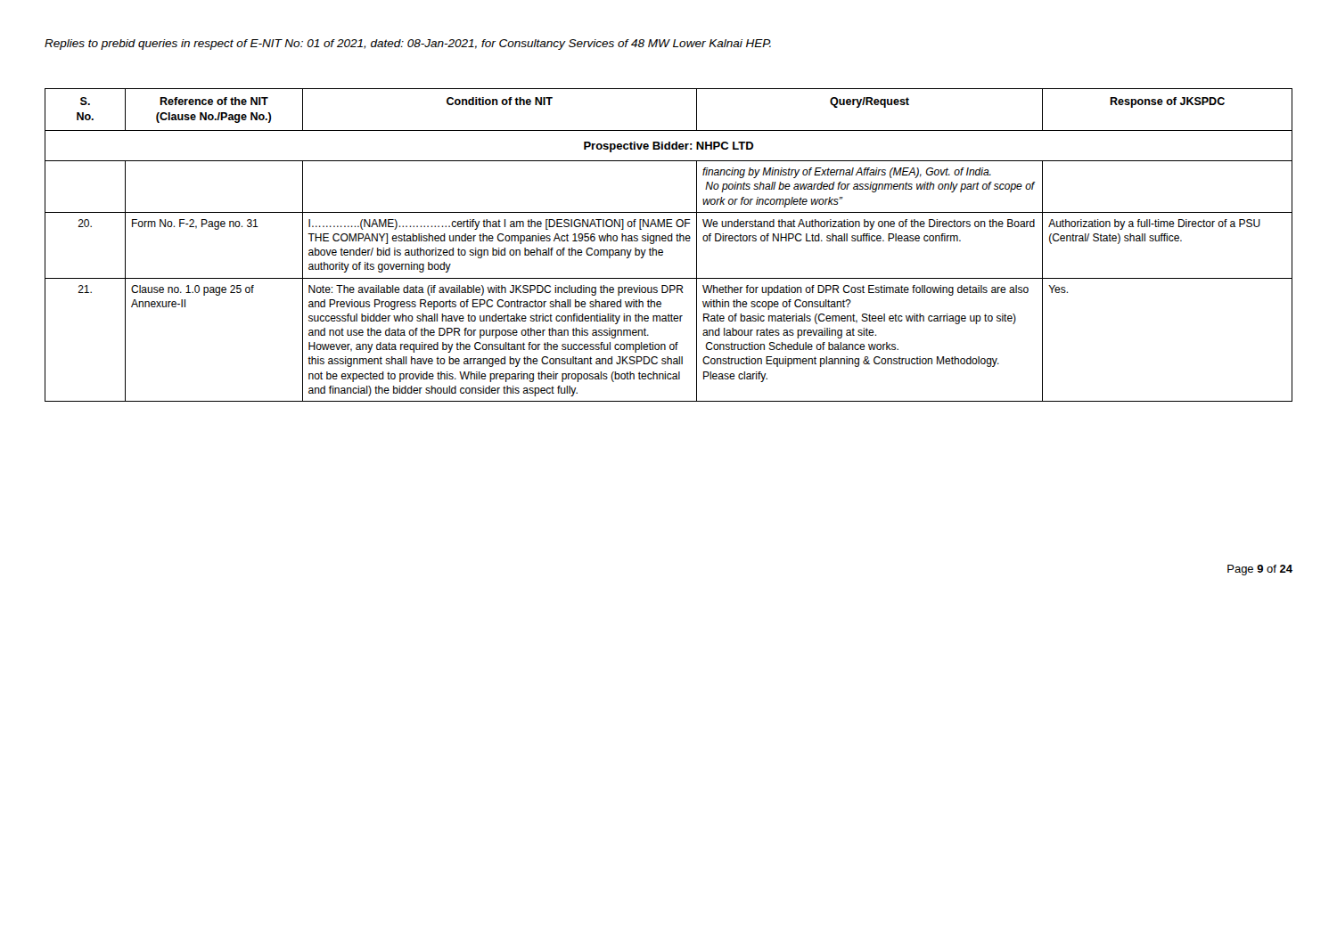Replies to prebid queries in respect of E-NIT No: 01 of 2021, dated: 08-Jan-2021, for Consultancy Services of 48 MW Lower Kalnai HEP.
| Prospective Bidder: NHPC LTD |
| S. No. | Reference of the NIT (Clause No./Page No.) | Condition of the NIT | Query/Request | Response of JKSPDC |
| | | | financing by Ministry of External Affairs (MEA), Govt. of India. No points shall be awarded for assignments with only part of scope of work or for incomplete works” | |
| 20. | Form No. F-2, Page no. 31 | I…………..(NAME)……………certify that I am the [DESIGNATION] of [NAME OF THE COMPANY] established under the Companies Act 1956 who has signed the above tender/ bid is authorized to sign bid on behalf of the Company by the authority of its governing body | We understand that Authorization by one of the Directors on the Board of Directors of NHPC Ltd. shall suffice. Please confirm. | Authorization by a full-time Director of a PSU (Central/ State) shall suffice. |
| 21. | Clause no. 1.0 page 25 of Annexure-II | Note: The available data (if available) with JKSPDC including the previous DPR and Previous Progress Reports of EPC Contractor shall be shared with the successful bidder who shall have to undertake strict confidentiality in the matter and not use the data of the DPR for purpose other than this assignment. However, any data required by the Consultant for the successful completion of this assignment shall have to be arranged by the Consultant and JKSPDC shall not be expected to provide this. While preparing their proposals (both technical and financial) the bidder should consider this aspect fully. | Whether for updation of DPR Cost Estimate following details are also within the scope of Consultant? Rate of basic materials (Cement, Steel etc with carriage up to site) and labour rates as prevailing at site. Construction Schedule of balance works. Construction Equipment planning & Construction Methodology. Please clarify. | Yes. |
Page 9 of 24